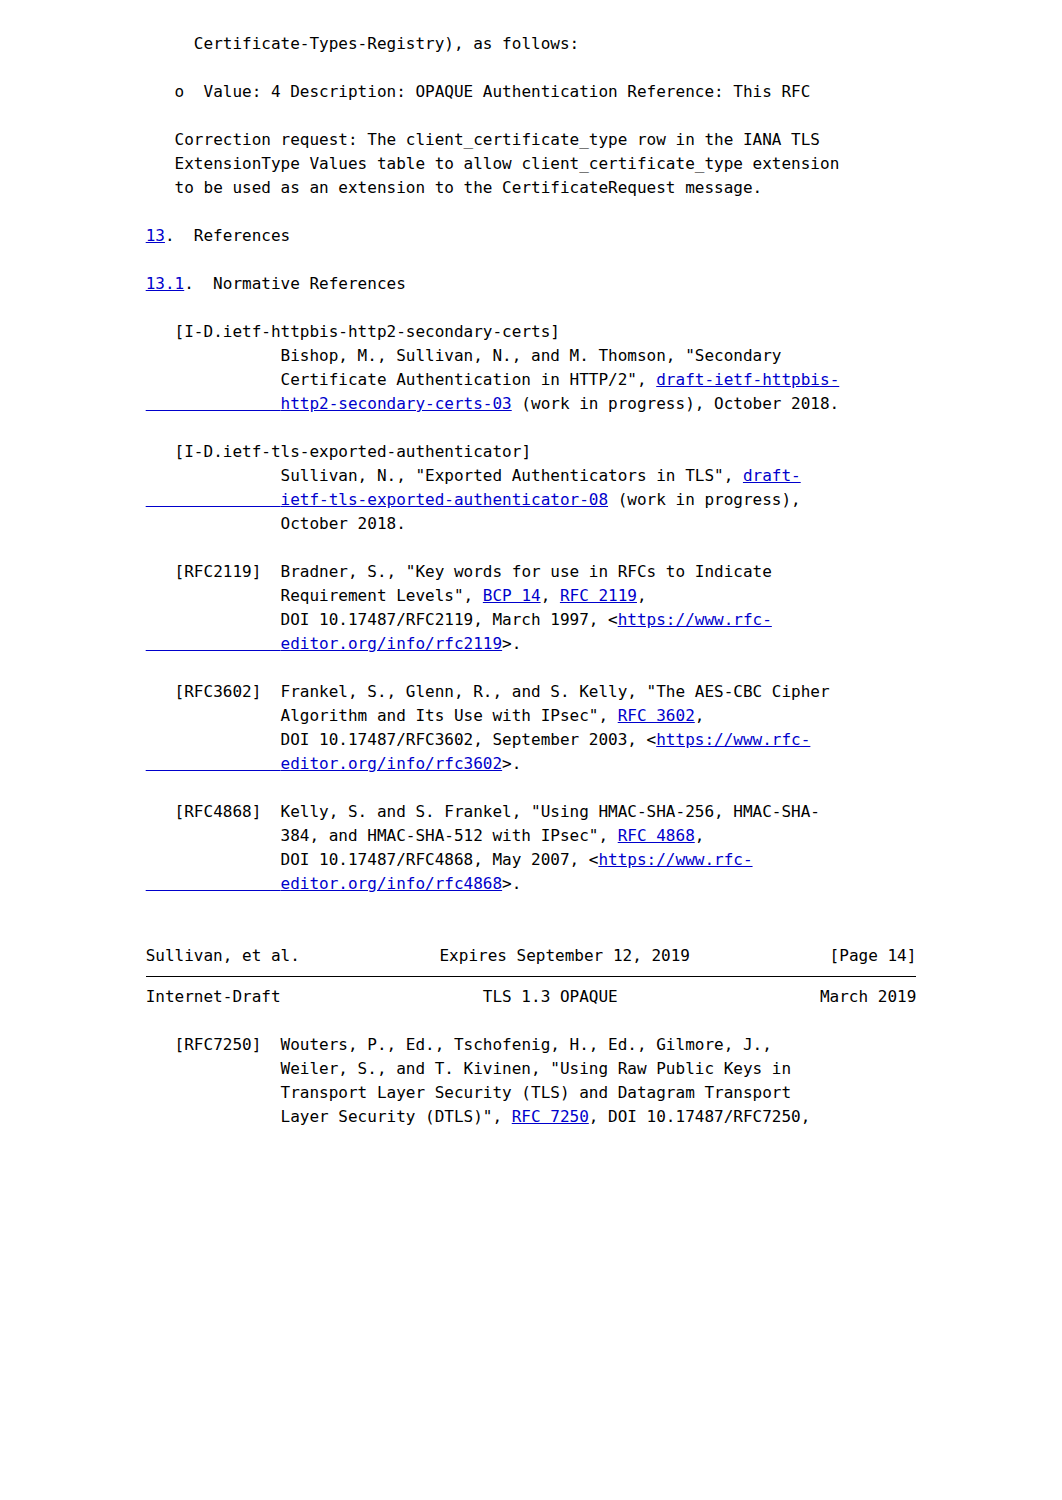Certificate-Types-Registry), as follows:

   o  Value: 4 Description: OPAQUE Authentication Reference: This RFC

   Correction request: The client_certificate_type row in the IANA TLS
   ExtensionType Values table to allow client_certificate_type extension
   to be used as an extension to the CertificateRequest message.

13.  References

13.1.  Normative References

   [I-D.ietf-httpbis-http2-secondary-certs]
              Bishop, M., Sullivan, N., and M. Thomson, "Secondary
              Certificate Authentication in HTTP/2", draft-ietf-httpbis-
              http2-secondary-certs-03 (work in progress), October 2018.

   [I-D.ietf-tls-exported-authenticator]
              Sullivan, N., "Exported Authenticators in TLS", draft-
              ietf-tls-exported-authenticator-08 (work in progress),
              October 2018.

   [RFC2119]  Bradner, S., "Key words for use in RFCs to Indicate
              Requirement Levels", BCP 14, RFC 2119,
              DOI 10.17487/RFC2119, March 1997, <https://www.rfc-
              editor.org/info/rfc2119>.

   [RFC3602]  Frankel, S., Glenn, R., and S. Kelly, "The AES-CBC Cipher
              Algorithm and Its Use with IPsec", RFC 3602,
              DOI 10.17487/RFC3602, September 2003, <https://www.rfc-
              editor.org/info/rfc3602>.

   [RFC4868]  Kelly, S. and S. Frankel, "Using HMAC-SHA-256, HMAC-SHA-
              384, and HMAC-SHA-512 with IPsec", RFC 4868,
              DOI 10.17487/RFC4868, May 2007, <https://www.rfc-
              editor.org/info/rfc4868>.
Sullivan, et al. Expires September 12, 2019[Page 14]
Internet-Draft TLS 1.3 OPAQUE March 2019
   [RFC7250]  Wouters, P., Ed., Tschofenig, H., Ed., Gilmore, J.,
              Weiler, S., and T. Kivinen, "Using Raw Public Keys in
              Transport Layer Security (TLS) and Datagram Transport
              Layer Security (DTLS)", RFC 7250, DOI 10.17487/RFC7250,